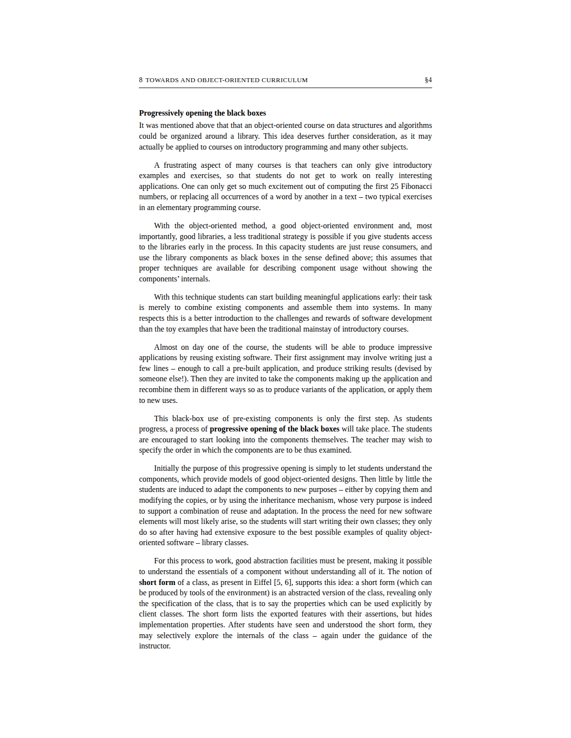8 Towards and Object-Oriented Curriculum §4
Progressively opening the black boxes
It was mentioned above that that an object-oriented course on data structures and algorithms could be organized around a library. This idea deserves further consideration, as it may actually be applied to courses on introductory programming and many other subjects.
A frustrating aspect of many courses is that teachers can only give introductory examples and exercises, so that students do not get to work on really interesting applications. One can only get so much excitement out of computing the first 25 Fibonacci numbers, or replacing all occurrences of a word by another in a text – two typical exercises in an elementary programming course.
With the object-oriented method, a good object-oriented environment and, most importantly, good libraries, a less traditional strategy is possible if you give students access to the libraries early in the process. In this capacity students are just reuse consumers, and use the library components as black boxes in the sense defined above; this assumes that proper techniques are available for describing component usage without showing the components’ internals.
With this technique students can start building meaningful applications early: their task is merely to combine existing components and assemble them into systems. In many respects this is a better introduction to the challenges and rewards of software development than the toy examples that have been the traditional mainstay of introductory courses.
Almost on day one of the course, the students will be able to produce impressive applications by reusing existing software. Their first assignment may involve writing just a few lines – enough to call a pre-built application, and produce striking results (devised by someone else!). Then they are invited to take the components making up the application and recombine them in different ways so as to produce variants of the application, or apply them to new uses.
This black-box use of pre-existing components is only the first step. As students progress, a process of progressive opening of the black boxes will take place. The students are encouraged to start looking into the components themselves. The teacher may wish to specify the order in which the components are to be thus examined.
Initially the purpose of this progressive opening is simply to let students understand the components, which provide models of good object-oriented designs. Then little by little the students are induced to adapt the components to new purposes – either by copying them and modifying the copies, or by using the inheritance mechanism, whose very purpose is indeed to support a combination of reuse and adaptation. In the process the need for new software elements will most likely arise, so the students will start writing their own classes; they only do so after having had extensive exposure to the best possible examples of quality object-oriented software – library classes.
For this process to work, good abstraction facilities must be present, making it possible to understand the essentials of a component without understanding all of it. The notion of short form of a class, as present in Eiffel [5, 6], supports this idea: a short form (which can be produced by tools of the environment) is an abstracted version of the class, revealing only the specification of the class, that is to say the properties which can be used explicitly by client classes. The short form lists the exported features with their assertions, but hides implementation properties. After students have seen and understood the short form, they may selectively explore the internals of the class – again under the guidance of the instructor.